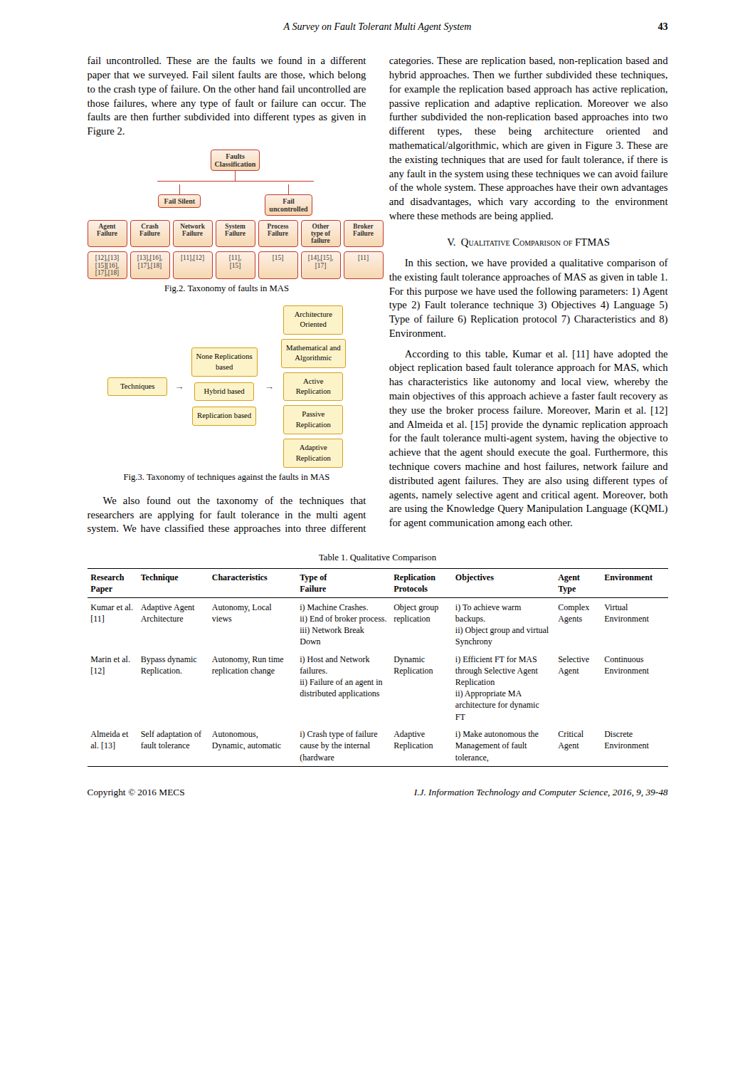A Survey on Fault Tolerant Multi Agent System 43
fail uncontrolled. These are the faults we found in a different paper that we surveyed. Fail silent faults are those, which belong to the crash type of failure. On the other hand fail uncontrolled are those failures, where any type of fault or failure can occur. The faults are then further subdivided into different types as given in Figure 2.
Faults
Classification
Fail Silent
Fail
uncontrolled
Agent
Failure
Crash
Failure
Network
Failure
System
Failure
Process
Failure
Other
type of
failure
Broker
Failure
[12],[13]
[15][16],
[17],[18]
[13],[16],
[17],[18]
[11],[12]
[11],
[15]
[15]
[14],[15],
[17]
[11]
Fig.2. Taxonomy of faults in MAS
Techniques
→
None Replications
based
Hybrid based
Replication based
→
Architecture
Oriented
Mathematical and
Algorithmic
Active
Replication
Passive
Replication
Adaptive
Replication
Fig.3. Taxonomy of techniques against the faults in MAS
We also found out the taxonomy of the techniques that researchers are applying for fault tolerance in the multi agent system. We have classified these approaches into three different categories. These are replication based, non-replication based and hybrid approaches. Then we further subdivided these techniques, for example the replication based approach has active replication, passive replication and adaptive replication. Moreover we also further subdivided the non-replication based approaches into two different types, these being architecture oriented and mathematical/algorithmic, which are given in Figure 3. These are the existing techniques that are used for fault tolerance, if there is any fault in the system using these techniques we can avoid failure of the whole system. These approaches have their own advantages and disadvantages, which vary according to the environment where these methods are being applied.
V. Qualitative Comparison of FTMAS
In this section, we have provided a qualitative comparison of the existing fault tolerance approaches of MAS as given in table 1. For this purpose we have used the following parameters: 1) Agent type 2) Fault tolerance technique 3) Objectives 4) Language 5) Type of failure 6) Replication protocol 7) Characteristics and 8) Environment.
According to this table, Kumar et al. [11] have adopted the object replication based fault tolerance approach for MAS, which has characteristics like autonomy and local view, whereby the main objectives of this approach achieve a faster fault recovery as they use the broker process failure. Moreover, Marin et al. [12] and Almeida et al. [15] provide the dynamic replication approach for the fault tolerance multi-agent system, having the objective to achieve that the agent should execute the goal. Furthermore, this technique covers machine and host failures, network failure and distributed agent failures. They are also using different types of agents, namely selective agent and critical agent. Moreover, both are using the Knowledge Query Manipulation Language (KQML) for agent communication among each other.
Table 1. Qualitative Comparison
| Research Paper | Technique | Characteristics | Type of Failure | Replication Protocols | Objectives | Agent Type | Environment |
| --- | --- | --- | --- | --- | --- | --- | --- |
| Kumar et al. [11] | Adaptive Agent Architecture | Autonomy, Local views | i) Machine Crashes. ii) End of broker process. iii) Network Break Down | Object group replication | i) To achieve warm backups. ii) Object group and virtual Synchrony | Complex Agents | Virtual Environment |
| Marin et al. [12] | Bypass dynamic Replication. | Autonomy, Run time replication change | i) Host and Network failures. ii) Failure of an agent in distributed applications | Dynamic Replication | i) Efficient FT for MAS through Selective Agent Replication ii) Appropriate MA architecture for dynamic FT | Selective Agent | Continuous Environment |
| Almeida et al. [13] | Self adaptation of fault tolerance | Autonomous, Dynamic, automatic | i) Crash type of failure cause by the internal (hardware | Adaptive Replication | i) Make autonomous the Management of fault tolerance, | Critical Agent | Discrete Environment |
Copyright © 2016 MECS I.J. Information Technology and Computer Science, 2016, 9, 39-48